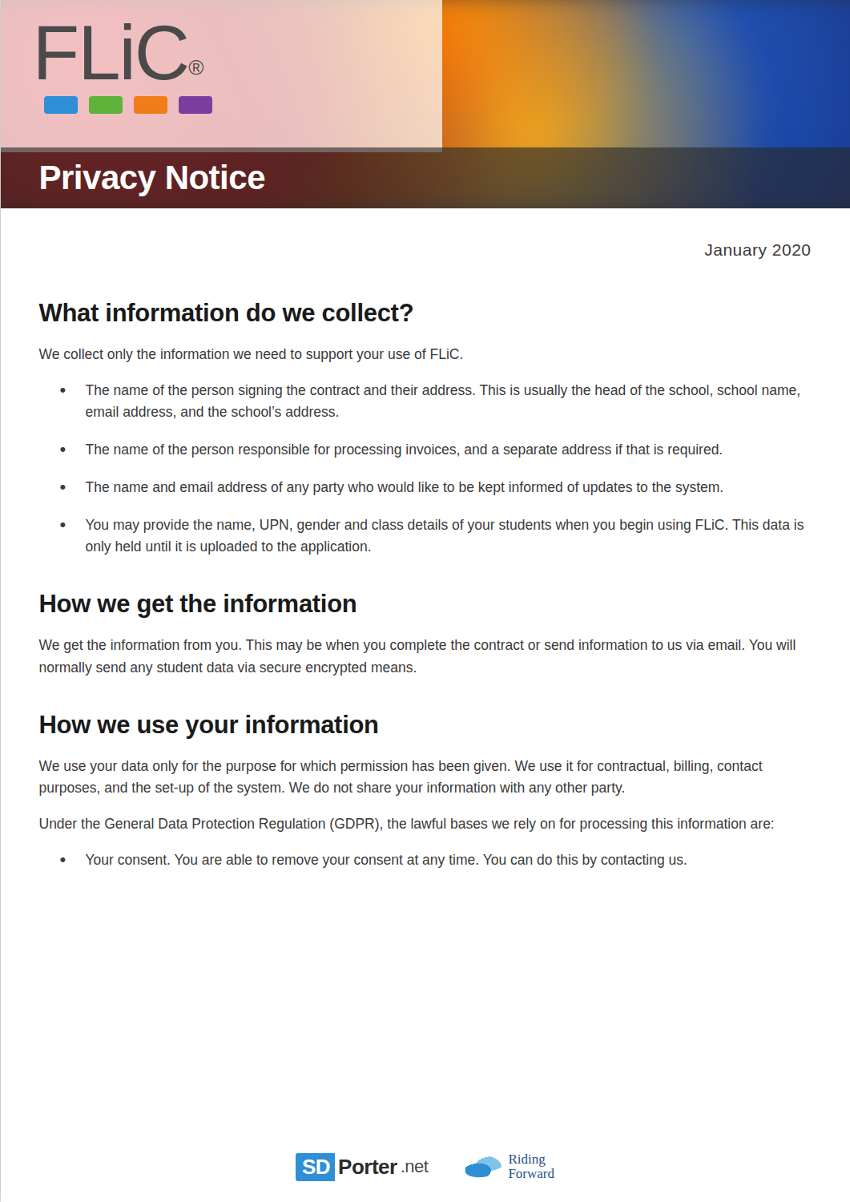FLi C®
Privacy Notice
January 2020
What information do we collect?
We collect only the information we need to support your use of FLiC.
The name of the person signing the contract and their address. This is usually the head of the school, school name, email address, and the school’s address.
The name of the person responsible for processing invoices, and a separate address if that is required.
The name and email address of any party who would like to be kept informed of updates to the system.
You may provide the name, UPN, gender and class details of your students when you begin using FLiC. This data is only held until it is uploaded to the application.
How we get the information
We get the information from you. This may be when you complete the contract or send information to us via email. You will normally send any student data via secure encrypted means.
How we use your information
We use your data only for the purpose for which permission has been given. We use it for contractual, billing, contact purposes, and the set-up of the system. We do not share your information with any other party.
Under the General Data Protection Regulation (GDPR), the lawful bases we rely on for processing this information are:
Your consent. You are able to remove your consent at any time. You can do this by contacting us.
SD Porter.net
Riding Forward